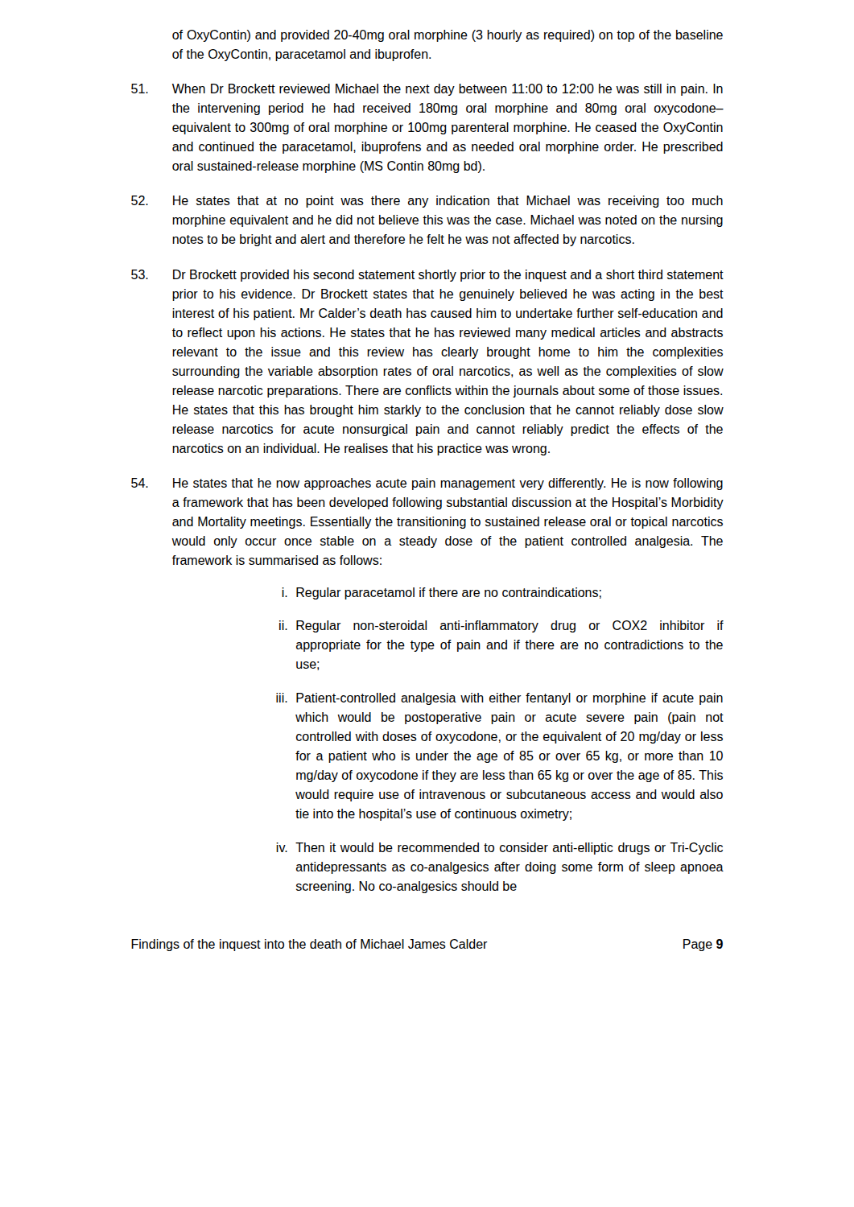of OxyContin) and provided 20-40mg oral morphine (3 hourly as required) on top of the baseline of the OxyContin, paracetamol and ibuprofen.
51. When Dr Brockett reviewed Michael the next day between 11:00 to 12:00 he was still in pain. In the intervening period he had received 180mg oral morphine and 80mg oral oxycodone–equivalent to 300mg of oral morphine or 100mg parenteral morphine. He ceased the OxyContin and continued the paracetamol, ibuprofens and as needed oral morphine order. He prescribed oral sustained-release morphine (MS Contin 80mg bd).
52. He states that at no point was there any indication that Michael was receiving too much morphine equivalent and he did not believe this was the case. Michael was noted on the nursing notes to be bright and alert and therefore he felt he was not affected by narcotics.
53. Dr Brockett provided his second statement shortly prior to the inquest and a short third statement prior to his evidence. Dr Brockett states that he genuinely believed he was acting in the best interest of his patient. Mr Calder’s death has caused him to undertake further self-education and to reflect upon his actions. He states that he has reviewed many medical articles and abstracts relevant to the issue and this review has clearly brought home to him the complexities surrounding the variable absorption rates of oral narcotics, as well as the complexities of slow release narcotic preparations. There are conflicts within the journals about some of those issues. He states that this has brought him starkly to the conclusion that he cannot reliably dose slow release narcotics for acute nonsurgical pain and cannot reliably predict the effects of the narcotics on an individual. He realises that his practice was wrong.
54. He states that he now approaches acute pain management very differently. He is now following a framework that has been developed following substantial discussion at the Hospital’s Morbidity and Mortality meetings. Essentially the transitioning to sustained release oral or topical narcotics would only occur once stable on a steady dose of the patient controlled analgesia. The framework is summarised as follows:
i. Regular paracetamol if there are no contraindications;
ii. Regular non-steroidal anti-inflammatory drug or COX2 inhibitor if appropriate for the type of pain and if there are no contradictions to the use;
iii. Patient-controlled analgesia with either fentanyl or morphine if acute pain which would be postoperative pain or acute severe pain (pain not controlled with doses of oxycodone, or the equivalent of 20 mg/day or less for a patient who is under the age of 85 or over 65 kg, or more than 10 mg/day of oxycodone if they are less than 65 kg or over the age of 85. This would require use of intravenous or subcutaneous access and would also tie into the hospital’s use of continuous oximetry;
iv. Then it would be recommended to consider anti-elliptic drugs or Tri-Cyclic antidepressants as co-analgesics after doing some form of sleep apnoea screening. No co-analgesics should be
Findings of the inquest into the death of Michael James Calder Page 9